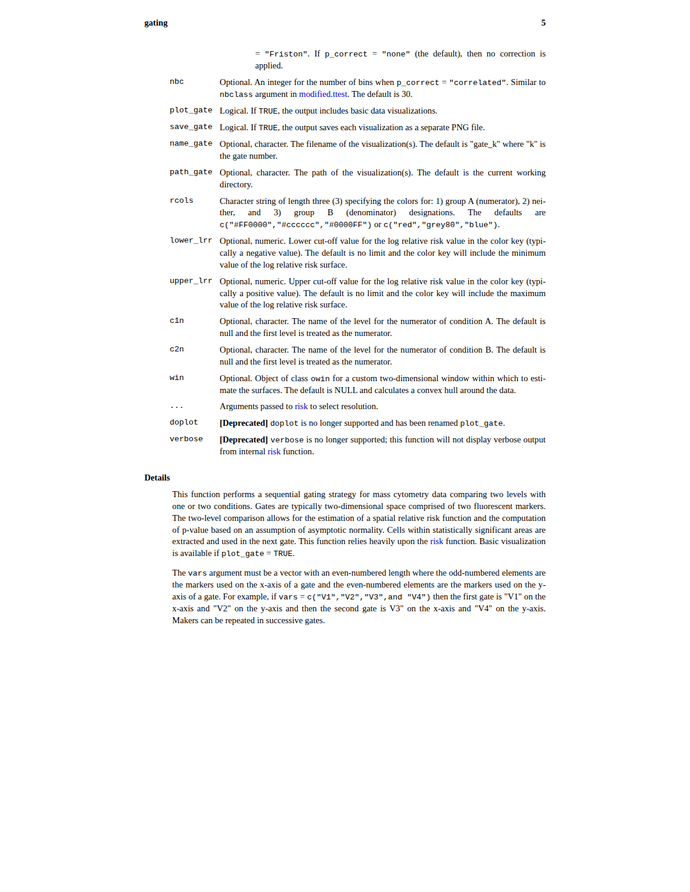gating 5
= "Friston". If p_correct = "none" (the default), then no correction is applied.
nbc
Optional. An integer for the number of bins when p_correct = "correlated". Similar to nbclass argument in modified.ttest. The default is 30.
plot_gate
Logical. If TRUE, the output includes basic data visualizations.
save_gate
Logical. If TRUE, the output saves each visualization as a separate PNG file.
name_gate
Optional, character. The filename of the visualization(s). The default is "gate_k" where "k" is the gate number.
path_gate
Optional, character. The path of the visualization(s). The default is the current working directory.
rcols
Character string of length three (3) specifying the colors for: 1) group A (numerator), 2) neither, and 3) group B (denominator) designations. The defaults are c("#FF0000","#cccccc","#0000FF") or c("red","grey80","blue").
lower_lrr
Optional, numeric. Lower cut-off value for the log relative risk value in the color key (typically a negative value). The default is no limit and the color key will include the minimum value of the log relative risk surface.
upper_lrr
Optional, numeric. Upper cut-off value for the log relative risk value in the color key (typically a positive value). The default is no limit and the color key will include the maximum value of the log relative risk surface.
c1n
Optional, character. The name of the level for the numerator of condition A. The default is null and the first level is treated as the numerator.
c2n
Optional, character. The name of the level for the numerator of condition B. The default is null and the first level is treated as the numerator.
win
Optional. Object of class owin for a custom two-dimensional window within which to estimate the surfaces. The default is NULL and calculates a convex hull around the data.
...
Arguments passed to risk to select resolution.
doplot
[Deprecated] doplot is no longer supported and has been renamed plot_gate.
verbose
[Deprecated] verbose is no longer supported; this function will not display verbose output from internal risk function.
Details
This function performs a sequential gating strategy for mass cytometry data comparing two levels with one or two conditions. Gates are typically two-dimensional space comprised of two fluorescent markers. The two-level comparison allows for the estimation of a spatial relative risk function and the computation of p-value based on an assumption of asymptotic normality. Cells within statistically significant areas are extracted and used in the next gate. This function relies heavily upon the risk function. Basic visualization is available if plot_gate = TRUE.
The vars argument must be a vector with an even-numbered length where the odd-numbered elements are the markers used on the x-axis of a gate and the even-numbered elements are the markers used on the y-axis of a gate. For example, if vars = c("V1","V2","V3",and "V4") then the first gate is "V1" on the x-axis and "V2" on the y-axis and then the second gate is V3" on the x-axis and "V4" on the y-axis. Makers can be repeated in successive gates.